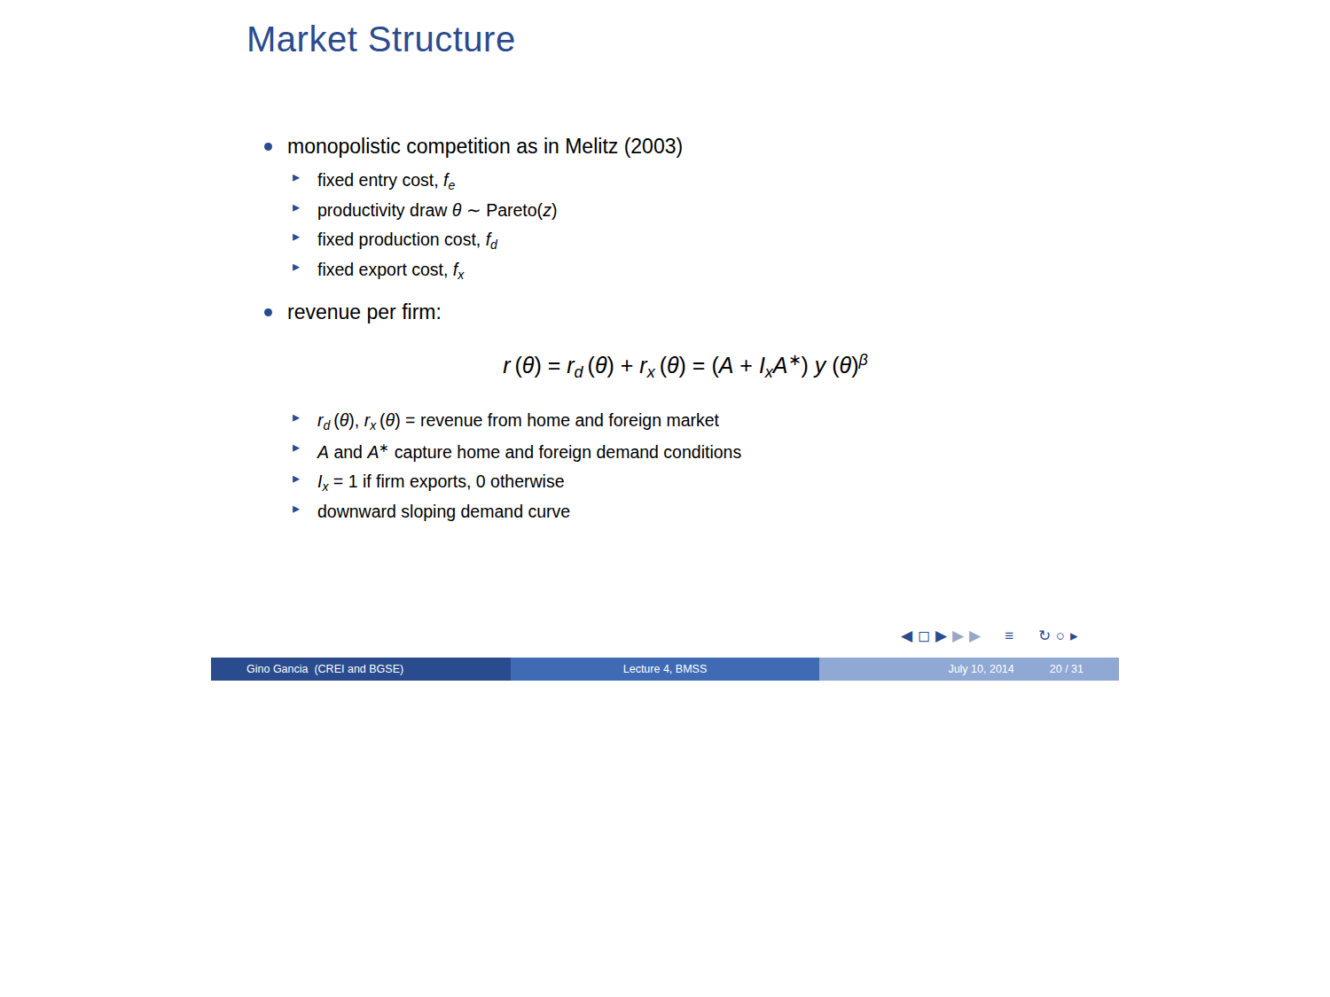Market Structure
monopolistic competition as in Melitz (2003)
fixed entry cost, fe
productivity draw θ ∼ Pareto(z)
fixed production cost, fd
fixed export cost, fx
revenue per firm:
r (θ) = rd (θ) + rx (θ) = (A + IxA∗) y (θ) β
rd (θ), rx (θ) = revenue from home and foreign market
A and A∗ capture home and foreign demand conditions
Ix = 1 if firm exports, 0 otherwise
downward sloping demand curve
◀◻▶▶▶ ≡ ↻○▸
Gino Gancia (CREI and BGSE)
Lecture 4, BMSS
July 10, 201420 / 31